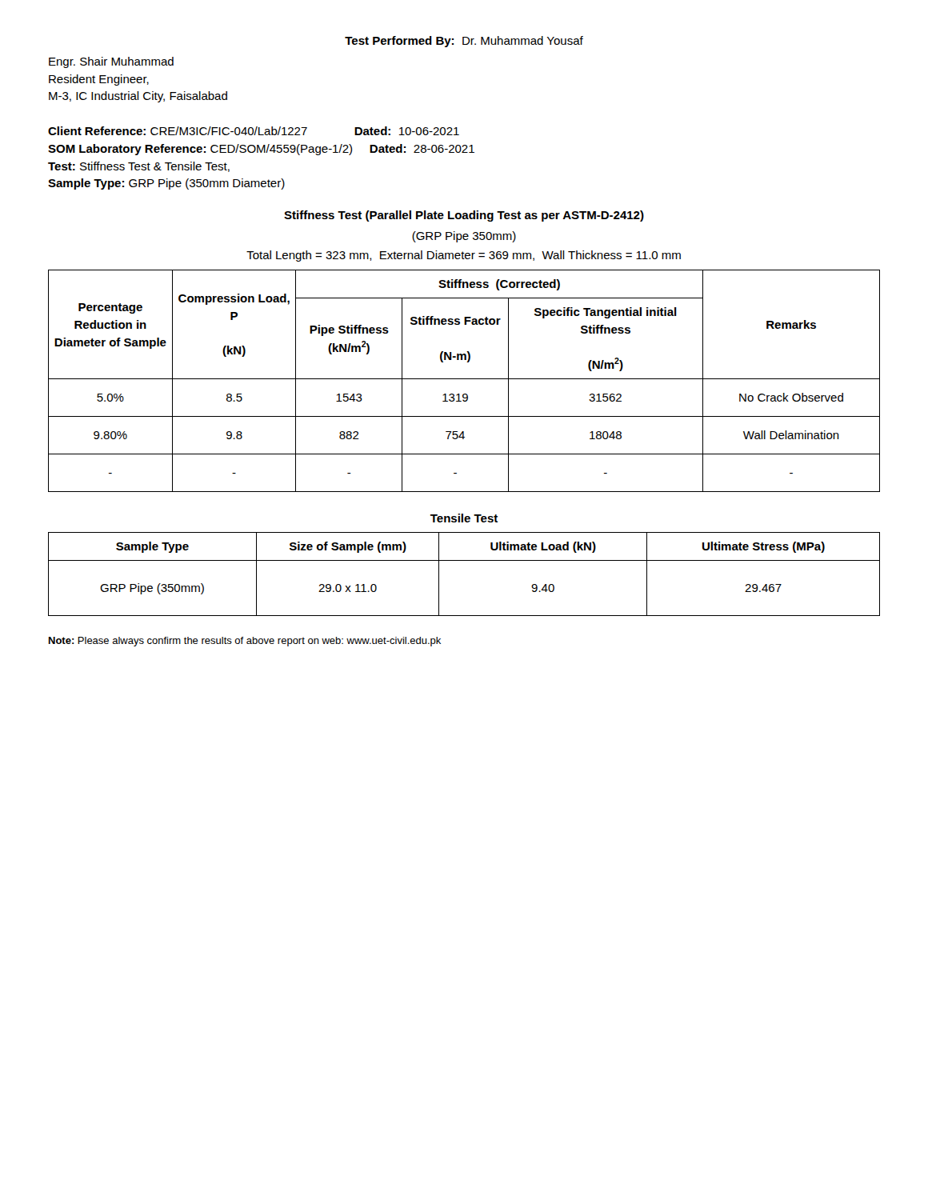Test Performed By: Dr. Muhammad Yousaf
Engr. Shair Muhammad
Resident Engineer,
M-3, IC Industrial City, Faisalabad
Client Reference: CRE/M3IC/FIC-040/Lab/1227 Dated: 10-06-2021 SOM Laboratory Reference: CED/SOM/4559(Page-1/2) Dated: 28-06-2021 Test: Stiffness Test & Tensile Test, Sample Type: GRP Pipe (350mm Diameter)
Stiffness Test (Parallel Plate Loading Test as per ASTM-D-2412)
(GRP Pipe 350mm)
Total Length = 323 mm, External Diameter = 369 mm, Wall Thickness = 11.0 mm
| Percentage Reduction in Diameter of Sample | Compression Load, P (kN) | Stiffness (Corrected) | Remarks |
| --- | --- | --- | --- |
| Pipe Stiffness (kN/m 2 ) | Stiffness Factor (N-m) | Specific Tangential initial Stiffness (N/m 2 ) |
| 5.0% | 8.5 | 1543 | 1319 | 31562 | No Crack Observed |
| 9.80% | 9.8 | 882 | 754 | 18048 | Wall Delamination |
| - | - | - | - | - | - |
Tensile Test
| Sample Type | Size of Sample (mm) | Ultimate Load (kN) | Ultimate Stress (MPa) |
| --- | --- | --- | --- |
| GRP Pipe (350mm) | 29.0 x 11.0 | 9.40 | 29.467 |
Note: Please always confirm the results of above report on web: www.uet-civil.edu.pk